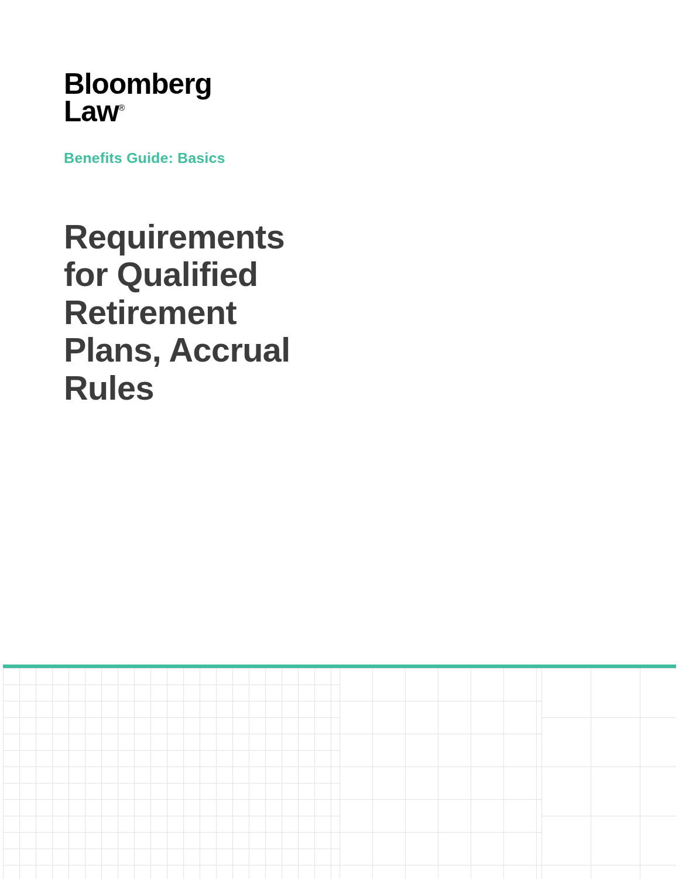Bloomberg
Law®
Benefits Guide: Basics
Requirements for Qualified Retirement Plans, Accrual Rules